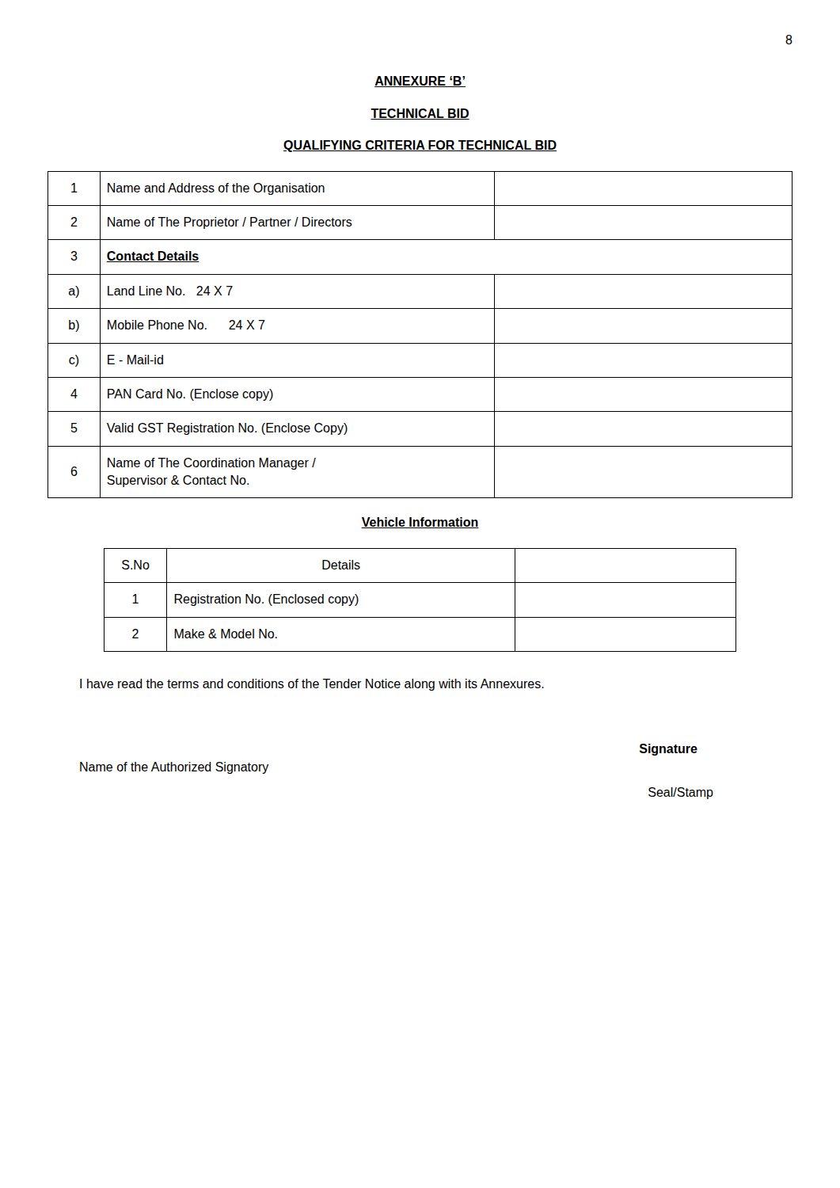8
ANNEXURE ‘B’
TECHNICAL BID
QUALIFYING CRITERIA FOR TECHNICAL BID
| 1 | Name and Address of the Organisation | |
| 2 | Name of The Proprietor / Partner / Directors | |
| 3 | Contact Details |
| a) | Land Line No. 24 X 7 | |
| b) | Mobile Phone No. 24 X 7 | |
| c) | E - Mail-id | |
| 4 | PAN Card No. (Enclose copy) | |
| 5 | Valid GST Registration No. (Enclose Copy) | |
| 6 | Name of The Coordination Manager / Supervisor & Contact No. | |
Vehicle Information
| S.No | Details | |
| 1 | Registration No. (Enclosed copy) | |
| 2 | Make & Model No. | |
I have read the terms and conditions of the Tender Notice along with its Annexures.
Signature
Name of the Authorized Signatory
Seal/Stamp